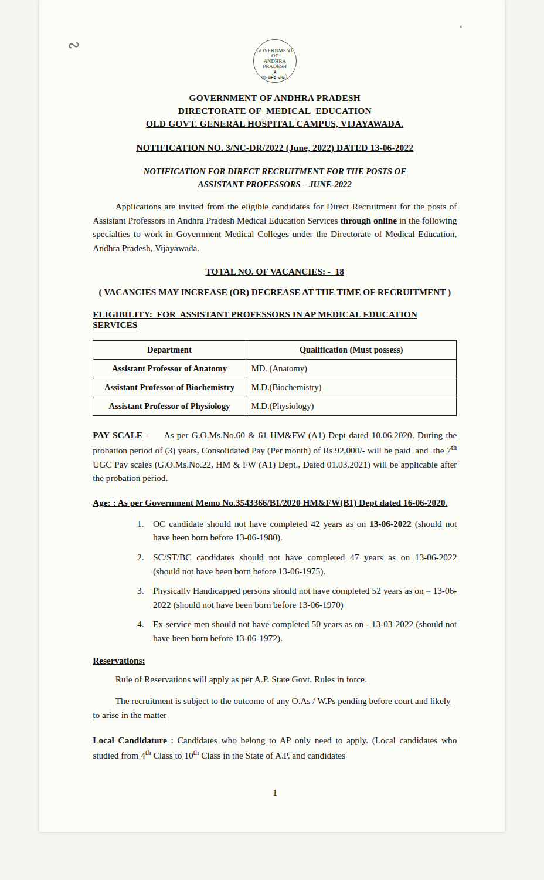∾
‘
GOVERNMENT OF
ANDHRA PRADESH
★
सत्यमेव जयते
GOVERNMENT OF ANDHRA PRADESH
DIRECTORATE OF MEDICAL EDUCATION
OLD GOVT. GENERAL HOSPITAL CAMPUS, VIJAYAWADA.
NOTIFICATION NO. 3/NC-DR/2022 (June, 2022) DATED 13-06-2022
NOTIFICATION FOR DIRECT RECRUITMENT FOR THE POSTS OF
ASSISTANT PROFESSORS – JUNE-2022
Applications are invited from the eligible candidates for Direct Recruitment for the posts of Assistant Professors in Andhra Pradesh Medical Education Services through online in the following specialties to work in Government Medical Colleges under the Directorate of Medical Education, Andhra Pradesh, Vijayawada.
TOTAL NO. OF VACANCIES: - 18
( VACANCIES MAY INCREASE (OR) DECREASE AT THE TIME OF RECRUITMENT )
ELIGIBILITY: FOR ASSISTANT PROFESSORS IN AP MEDICAL EDUCATION SERVICES
| Department | Qualification (Must possess) |
| --- | --- |
| Assistant Professor of Anatomy | MD. (Anatomy) |
| Assistant Professor of Biochemistry | M.D.(Biochemistry) |
| Assistant Professor of Physiology | M.D.(Physiology) |
PAY SCALE - As per G.O.Ms.No.60 & 61 HM&FW (A1) Dept dated 10.06.2020, During the probation period of (3) years, Consolidated Pay (Per month) of Rs.92,000/- will be paid and the 7th UGC Pay scales (G.O.Ms.No.22, HM & FW (A1) Dept., Dated 01.03.2021) will be applicable after the probation period.
Age: : As per Government Memo No.3543366/B1/2020 HM&FW(B1) Dept dated 16-06-2020.
OC candidate should not have completed 42 years as on 13-06-2022 (should not have been born before 13-06-1980).
SC/ST/BC candidates should not have completed 47 years as on 13-06-2022 (should not have been born before 13-06-1975).
Physically Handicapped persons should not have completed 52 years as on – 13-06-2022 (should not have been born before 13-06-1970)
Ex-service men should not have completed 50 years as on - 13-03-2022 (should not have been born before 13-06-1972).
Reservations:
Rule of Reservations will apply as per A.P. State Govt. Rules in force.
The recruitment is subject to the outcome of any O.As / W.Ps pending before court and likely to arise in the matter
Local Candidature : Candidates who belong to AP only need to apply. (Local candidates who studied from 4th Class to 10th Class in the State of A.P. and candidates
1